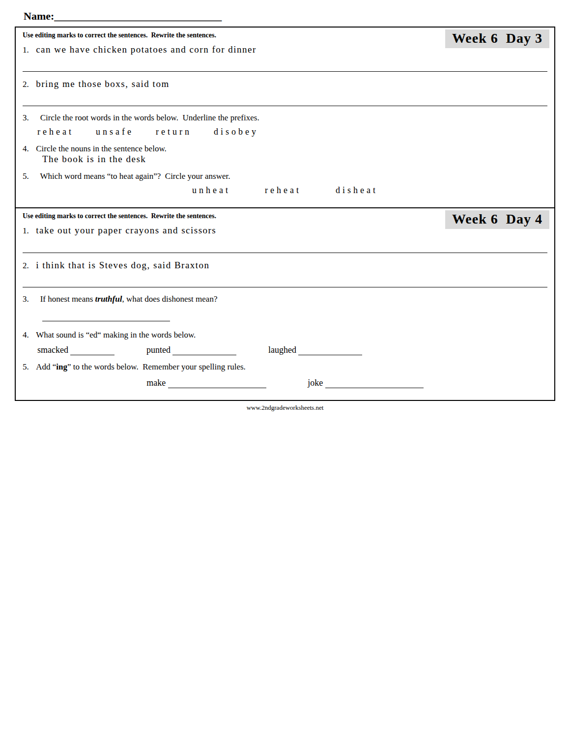Name:_______________________________
Week 6 Day 3
Use editing marks to correct the sentences. Rewrite the sentences.
1. can we have chicken potatoes and corn for dinner
2. bring me those boxs, said tom
3. Circle the root words in the words below. Underline the prefixes.
reheat unsafe return disobey
4. Circle the nouns in the sentence below.
The book is in the desk
5. Which word means “to heat again”? Circle your answer.
unheat reheat disheat
Week 6 Day 4
Use editing marks to correct the sentences. Rewrite the sentences.
1. take out your paper crayons and scissors
2. i think that is Steves dog, said Braxton
3. If honest means truthful, what does dishonest mean?
4. What sound is “ed“ making in the words below.
smacked punted laughed
5. Add “ing” to the words below. Remember your spelling rules.
make joke
www.2ndgradeworksheets.net